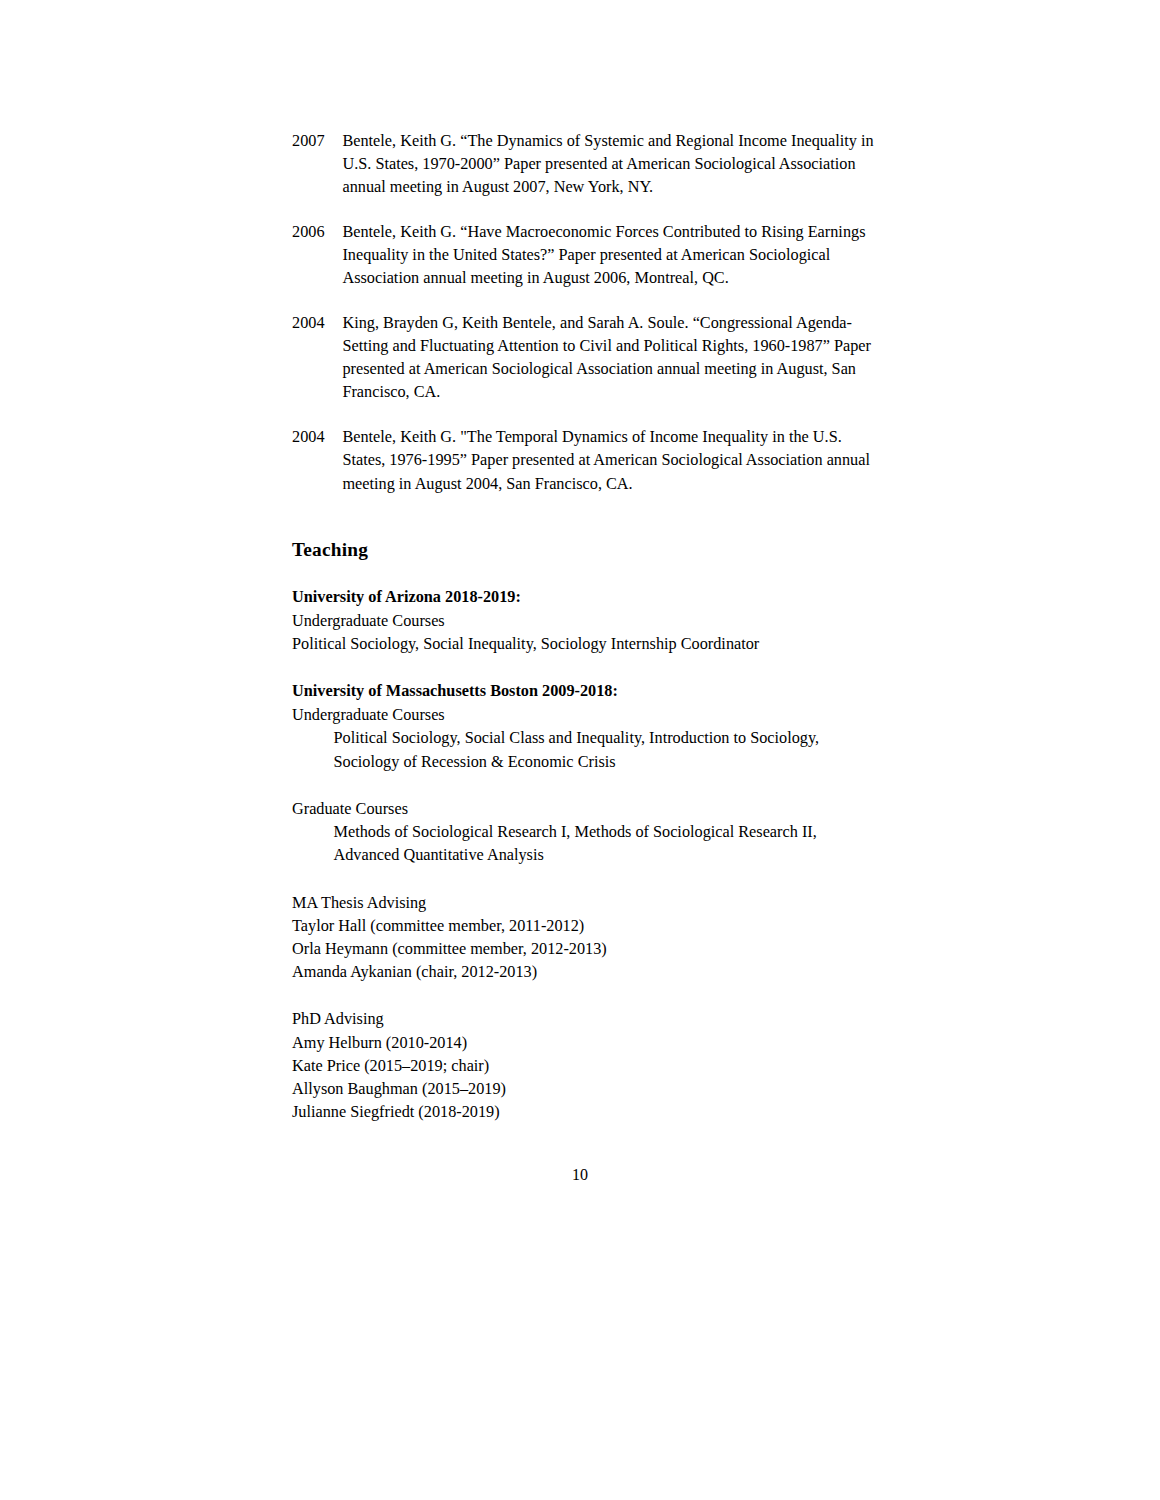2007
Bentele, Keith G. “The Dynamics of Systemic and Regional Income Inequality in U.S. States, 1970-2000” Paper presented at American Sociological Association annual meeting in August 2007, New York, NY.
2006
Bentele, Keith G. “Have Macroeconomic Forces Contributed to Rising Earnings Inequality in the United States?” Paper presented at American Sociological Association annual meeting in August 2006, Montreal, QC.
2004
King, Brayden G, Keith Bentele, and Sarah A. Soule. “Congressional Agenda-Setting and Fluctuating Attention to Civil and Political Rights, 1960-1987” Paper presented at American Sociological Association annual meeting in August, San Francisco, CA.
2004
Bentele, Keith G. "The Temporal Dynamics of Income Inequality in the U.S. States, 1976-1995” Paper presented at American Sociological Association annual meeting in August 2004, San Francisco, CA.
Teaching
University of Arizona 2018-2019:
Undergraduate Courses
Political Sociology, Social Inequality, Sociology Internship Coordinator
University of Massachusetts Boston 2009-2018:
Undergraduate Courses
Political Sociology, Social Class and Inequality, Introduction to Sociology, Sociology of Recession & Economic Crisis
Graduate Courses
Methods of Sociological Research I, Methods of Sociological Research II, Advanced Quantitative Analysis
MA Thesis Advising
Taylor Hall (committee member, 2011-2012)
Orla Heymann (committee member, 2012-2013)
Amanda Aykanian (chair, 2012-2013)
PhD Advising
Amy Helburn (2010-2014)
Kate Price (2015–2019; chair)
Allyson Baughman (2015–2019)
Julianne Siegfriedt (2018-2019)
10